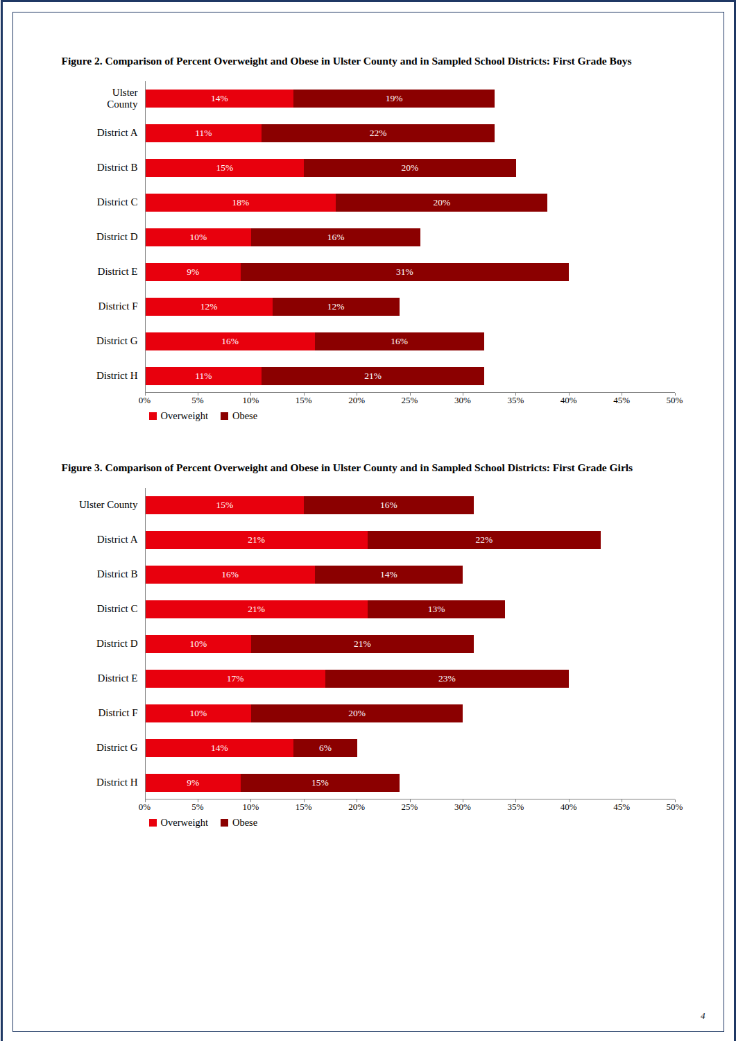Figure 2. Comparison of Percent Overweight and Obese in Ulster County and in Sampled School Districts: First Grade Boys
Ulster
County
14%
19%
District A
11%
22%
District B
15%
20%
District C
18%
20%
District D
10%
16%
District E
9%
31%
District F
12%
12%
District G
16%
16%
District H
11%
21%
0%
5%
10%
15%
20%
25%
30%
35%
40%
45%
50%
Overweight
Obese
Figure 3. Comparison of Percent Overweight and Obese in Ulster County and in Sampled School Districts: First Grade Girls
Ulster County
15%
16%
District A
21%
22%
District B
16%
14%
District C
21%
13%
District D
10%
21%
District E
17%
23%
District F
10%
20%
District G
14%
6%
District H
9%
15%
0%
5%
10%
15%
20%
25%
30%
35%
40%
45%
50%
Overweight
Obese
4